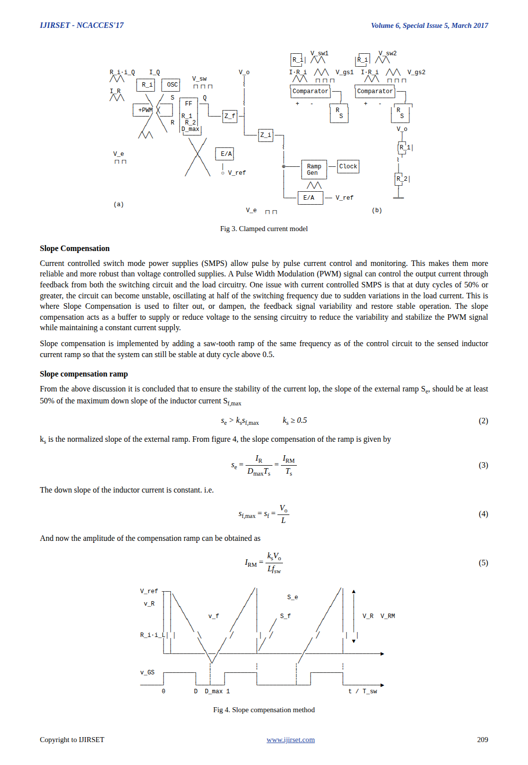IJIRSET - NCACCES'17
Volume 6, Special Issue 5, March 2017
┌──┐ V_sw1 ┌──┐ V_sw2 │R_i│ ╱╲╱╲ │R_i│ ╱╲╱╲ └──┘ └──┘ R_i·i_Q I_Q V_o I·R_i ╱╲╱╲ V_gs1 I·R_i ╱╲╱╲ V_gs2 ╱╲╱╲ ┌────┐ ┌────┐ V_sw │ ╱╲╱╲ ┌┐┌┐┌┐ ╱╲╱╲ ┌┐┌┐┌┐ │ R_i│ │ OSC│ ┌┐┌┐┌┐ ⌇ ┌──────────┐ ┌──────────┐ I_R └────┘ └────┘ │ │Comparator│──┐ │Comparator│──┐ ╱╲╱╲ ╲ ╱ S ┌────┐ Q │ └──────────┘ │ └──────────┘ │ ┌────╲ ╱───┐ │ FF │──┐ ⌇ + - ┌──┴─┐ + - ┌──┴─┐ │ +PWM ╳ │ │ │ │ ┌───┐ │ │ R │ │ R │ └────╱ ╲───┘ │R_1 │ └───│Z_f│─┤ │ S │ │ S │ ╱ ╲ R │ R_2│ └───┘ │ └────┘ └────┘ ╱ ╲ │D_max│ │ ┌───┐ V_o ╱╲╱╲ └────┘ └───│Z_i│──┐ │ ╲ ╱ └───┘ │ ┌┴┐ ╲ ╱ ┌────┐ ⌇ │R_1│ V_e ╳ │ E/A│ │ └┬┘ ┌┐┌┐ ╱ ╲ └────┘ │ ┌──────┐ ┌─────┐ ⌇ ╱ ╲ │ ⊕────│ Ramp │──│Clock│ │ ╱ ╲ ○ V_ref │ │ Gen │ └─────┘ ┌┴┐ │ └──────┘ │R_2│ │ ╱╲╱╲ └┬┘ │ ┌──────┐ │ └───│ E/A │── V_ref ═╧═ (a) └──────┘ V_e ┌┐┌┐ (b)
Fig 3. Clamped current model
Slope Compensation
Current controlled switch mode power supplies (SMPS) allow pulse by pulse current control and monitoring. This makes them more reliable and more robust than voltage controlled supplies. A Pulse Width Modulation (PWM) signal can control the output current through feedback from both the switching circuit and the load circuitry. One issue with current controlled SMPS is that at duty cycles of 50% or greater, the circuit can become unstable, oscillating at half of the switching frequency due to sudden variations in the load current. This is where Slope Compensation is used to filter out, or dampen, the feedback signal variability and restore stable operation. The slope compensation acts as a buffer to supply or reduce voltage to the sensing circuitry to reduce the variability and stabilize the PWM signal while maintaining a constant current supply.
Slope compensation is implemented by adding a saw-tooth ramp of the same frequency as of the control circuit to the sensed inductor current ramp so that the system can still be stable at duty cycle above 0.5.
Slope compensation ramp
From the above discussion it is concluded that to ensure the stability of the current lop, the slope of the external ramp Se, should be at least 50% of the maximum down slope of the inductor current Sf,max
se > kssf,max ks ≥ 0.5
(2)
ks is the normalized slope of the external ramp. From figure 4, the slope compensation of the ramp is given by
se = IR DmaxTs = IRM Ts
(3)
The down slope of the inductor current is constant. i.e.
sf,max = sf = Vo L
(4)
And now the amplitude of the compensation ramp can be obtained as
IRM = ksVo Lfsw
(5)
V_ref ┬─┐ ╱│ ╱│ ▲ │ │╲ ╱ │ S_e ╱ │ │ v_R │ │ ╲ ╱ │ ╱ │ │ │ │ ╲ ╱ │ ╱ │ │ │ │ ╲ v_f ╱ │ S_f ╱ │ │ V_R V_RM │ │ ╲ ╱ │ ╱ ╱ │ │ │ │ ╲ ╱ │ ╱ ╱ │ │ R_i·i_L│ │ ╲ ╱ │ ╱ ╱ │ │ │ │ ╲ ╱ │ ╱ ╱ │ ▼ │ │ ╲ ╱ │╱ ╱ │ └─┴─────────╲──╱──────────┴────────────╱──────────┴──────────▶ ╲╱ ╱ ┆ ┆ ┆ ┆ v_GS ┌────────┐ ┆ ┌────────┐ ┆ ┌────────┐ │ │ ┆ │ │ ┆ │ │ ──────┘ └───┴───┘ └──────────┴───┘ └──────────▶ 0 D D_max 1 t / T_sw
Fig 4. Slope compensation method
Copyright to IJIRSET
www.ijirset.com
209